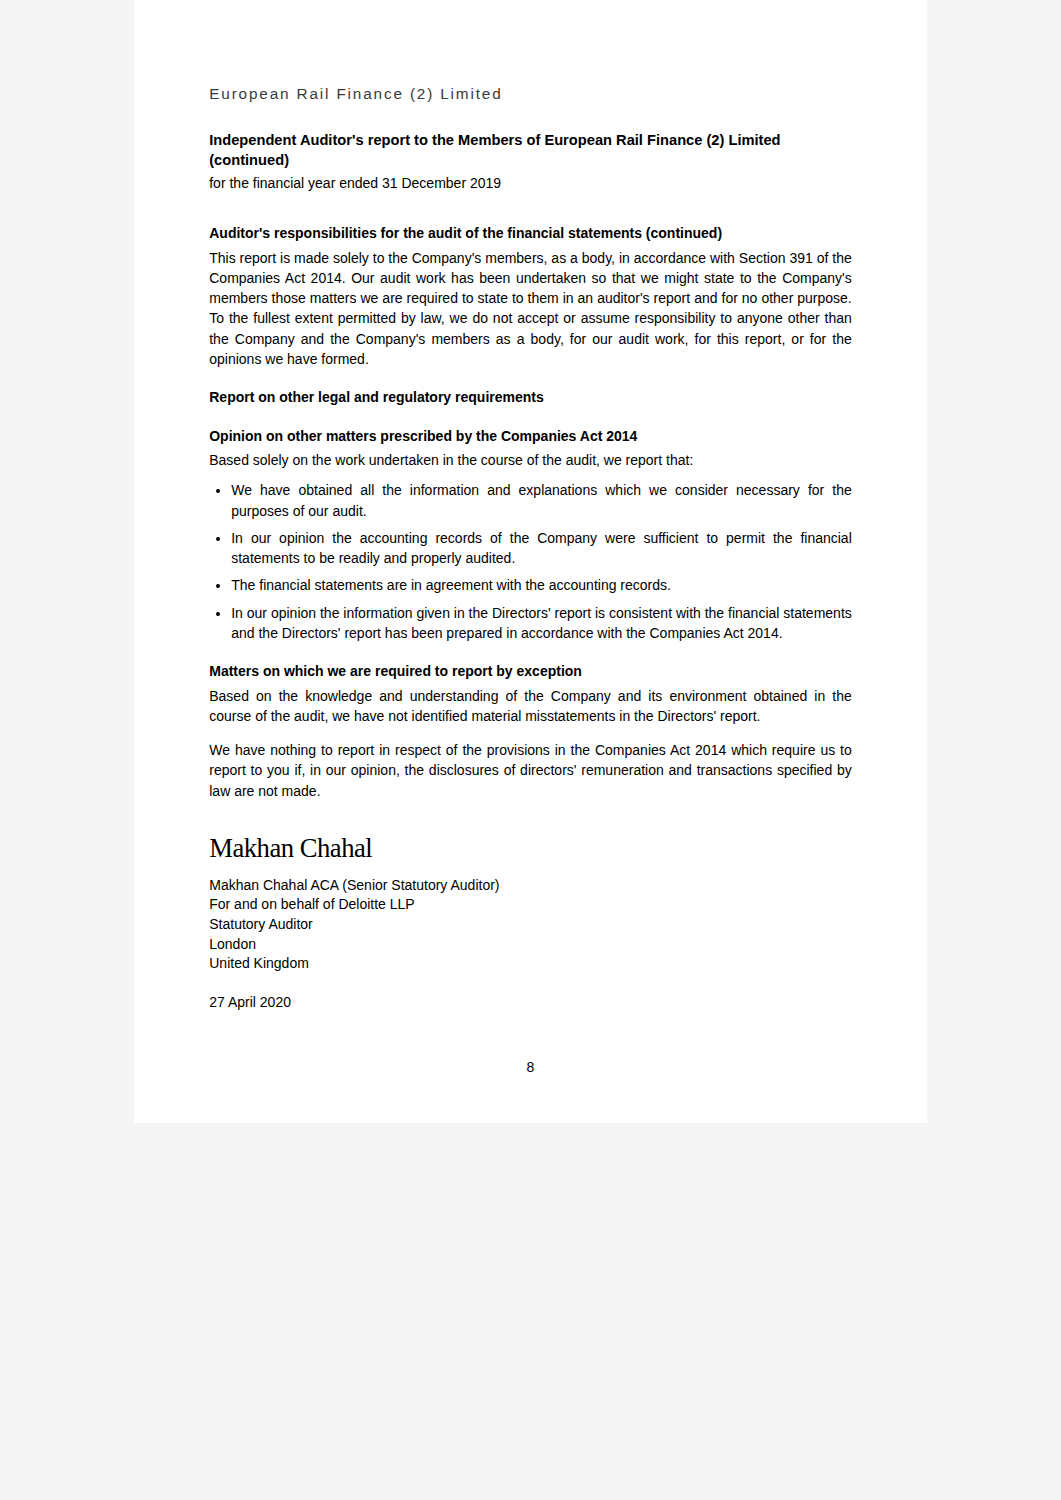European Rail Finance (2) Limited
Independent Auditor's report to the Members of European Rail Finance (2) Limited (continued)
for the financial year ended 31 December 2019
Auditor's responsibilities for the audit of the financial statements (continued)
This report is made solely to the Company's members, as a body, in accordance with Section 391 of the Companies Act 2014. Our audit work has been undertaken so that we might state to the Company's members those matters we are required to state to them in an auditor's report and for no other purpose. To the fullest extent permitted by law, we do not accept or assume responsibility to anyone other than the Company and the Company's members as a body, for our audit work, for this report, or for the opinions we have formed.
Report on other legal and regulatory requirements
Opinion on other matters prescribed by the Companies Act 2014
Based solely on the work undertaken in the course of the audit, we report that:
We have obtained all the information and explanations which we consider necessary for the purposes of our audit.
In our opinion the accounting records of the Company were sufficient to permit the financial statements to be readily and properly audited.
The financial statements are in agreement with the accounting records.
In our opinion the information given in the Directors' report is consistent with the financial statements and the Directors' report has been prepared in accordance with the Companies Act 2014.
Matters on which we are required to report by exception
Based on the knowledge and understanding of the Company and its environment obtained in the course of the audit, we have not identified material misstatements in the Directors' report.
We have nothing to report in respect of the provisions in the Companies Act 2014 which require us to report to you if, in our opinion, the disclosures of directors' remuneration and transactions specified by law are not made.
Makhan Chahal
Makhan Chahal ACA (Senior Statutory Auditor)
For and on behalf of Deloitte LLP
Statutory Auditor
London
United Kingdom
27 April 2020
8